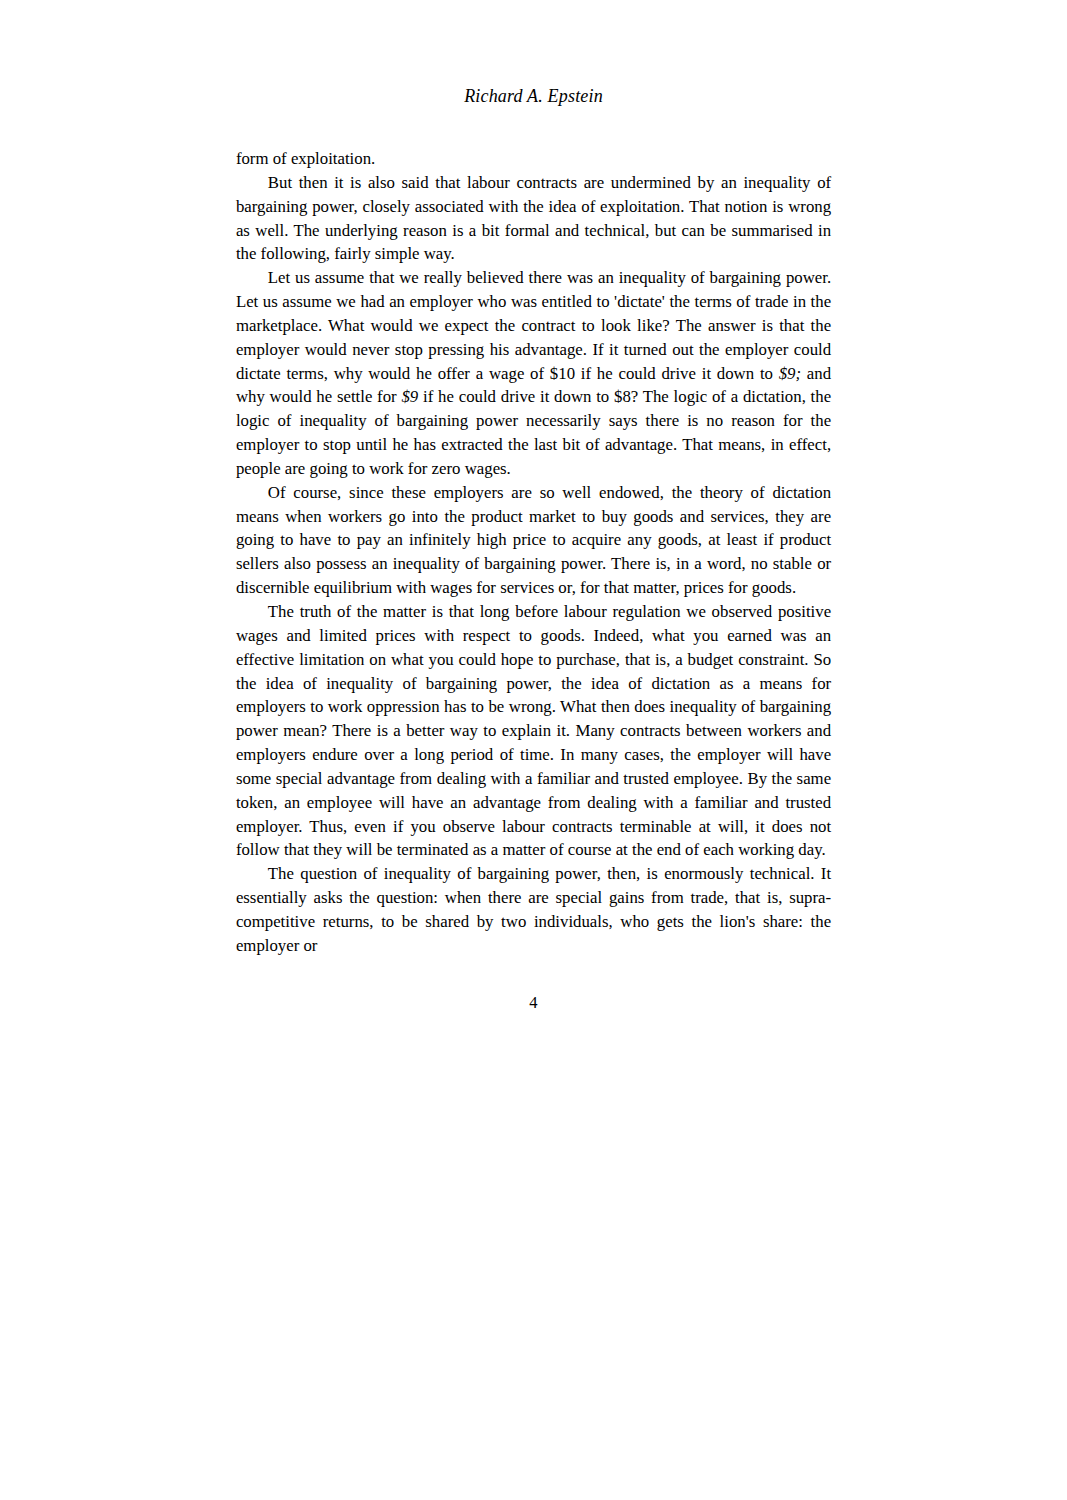Richard A. Epstein
form of exploitation.
But then it is also said that labour contracts are undermined by an inequality of bargaining power, closely associated with the idea of exploitation. That notion is wrong as well. The underlying reason is a bit formal and technical, but can be summarised in the following, fairly simple way.
Let us assume that we really believed there was an inequality of bargaining power. Let us assume we had an employer who was entitled to 'dictate' the terms of trade in the marketplace. What would we expect the contract to look like? The answer is that the employer would never stop pressing his advantage. If it turned out the employer could dictate terms, why would he offer a wage of $10 if he could drive it down to $9; and why would he settle for $9 if he could drive it down to $8? The logic of a dictation, the logic of inequality of bargaining power necessarily says there is no reason for the employer to stop until he has extracted the last bit of advantage. That means, in effect, people are going to work for zero wages.
Of course, since these employers are so well endowed, the theory of dictation means when workers go into the product market to buy goods and services, they are going to have to pay an infinitely high price to acquire any goods, at least if product sellers also possess an inequality of bargaining power. There is, in a word, no stable or discernible equilibrium with wages for services or, for that matter, prices for goods.
The truth of the matter is that long before labour regulation we observed positive wages and limited prices with respect to goods. Indeed, what you earned was an effective limitation on what you could hope to purchase, that is, a budget constraint. So the idea of inequality of bargaining power, the idea of dictation as a means for employers to work oppression has to be wrong. What then does inequality of bargaining power mean? There is a better way to explain it. Many contracts between workers and employers endure over a long period of time. In many cases, the employer will have some special advantage from dealing with a familiar and trusted employee. By the same token, an employee will have an advantage from dealing with a familiar and trusted employer. Thus, even if you observe labour contracts terminable at will, it does not follow that they will be terminated as a matter of course at the end of each working day.
The question of inequality of bargaining power, then, is enormously technical. It essentially asks the question: when there are special gains from trade, that is, supra-competitive returns, to be shared by two individuals, who gets the lion's share: the employer or
4